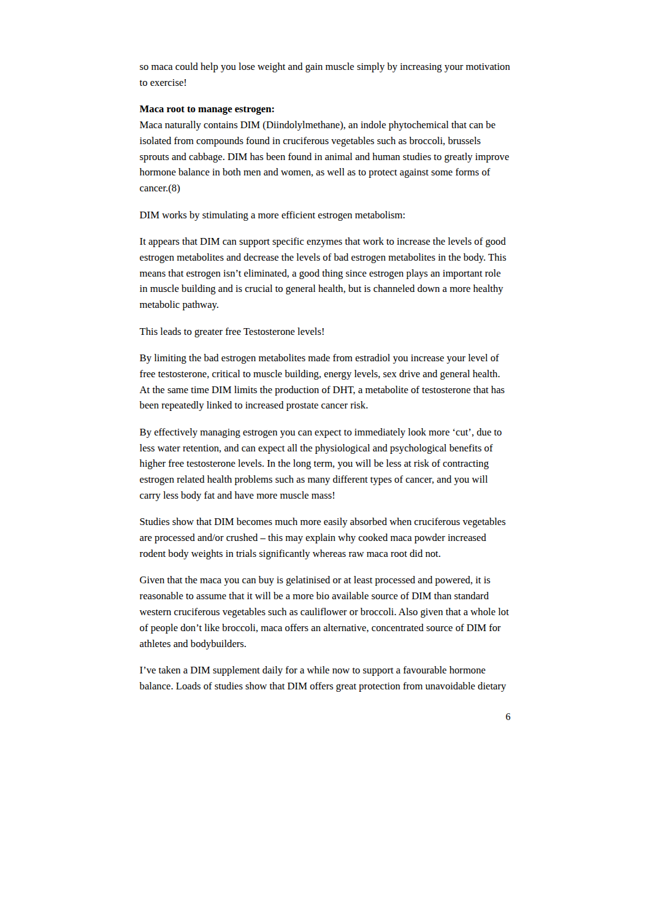so maca could help you lose weight and gain muscle simply by increasing your motivation to exercise!
Maca root to manage estrogen:
Maca naturally contains DIM (Diindolylmethane), an indole phytochemical that can be isolated from compounds found in cruciferous vegetables such as broccoli, brussels sprouts and cabbage. DIM has been found in animal and human studies to greatly improve hormone balance in both men and women, as well as to protect against some forms of cancer.(8)
DIM works by stimulating a more efficient estrogen metabolism:
It appears that DIM can support specific enzymes that work to increase the levels of good estrogen metabolites and decrease the levels of bad estrogen metabolites in the body. This means that estrogen isn’t eliminated, a good thing since estrogen plays an important role in muscle building and is crucial to general health, but is channeled down a more healthy metabolic pathway.
This leads to greater free Testosterone levels!
By limiting the bad estrogen metabolites made from estradiol you increase your level of free testosterone, critical to muscle building, energy levels, sex drive and general health. At the same time DIM limits the production of DHT, a metabolite of testosterone that has been repeatedly linked to increased prostate cancer risk.
By effectively managing estrogen you can expect to immediately look more ‘cut’, due to less water retention, and can expect all the physiological and psychological benefits of higher free testosterone levels. In the long term, you will be less at risk of contracting estrogen related health problems such as many different types of cancer, and you will carry less body fat and have more muscle mass!
Studies show that DIM becomes much more easily absorbed when cruciferous vegetables are processed and/or crushed – this may explain why cooked maca powder increased rodent body weights in trials significantly whereas raw maca root did not.
Given that the maca you can buy is gelatinised or at least processed and powered, it is reasonable to assume that it will be a more bio available source of DIM than standard western cruciferous vegetables such as cauliflower or broccoli. Also given that a whole lot of people don’t like broccoli, maca offers an alternative, concentrated source of DIM for athletes and bodybuilders.
I’ve taken a DIM supplement daily for a while now to support a favourable hormone balance. Loads of studies show that DIM offers great protection from unavoidable dietary
6